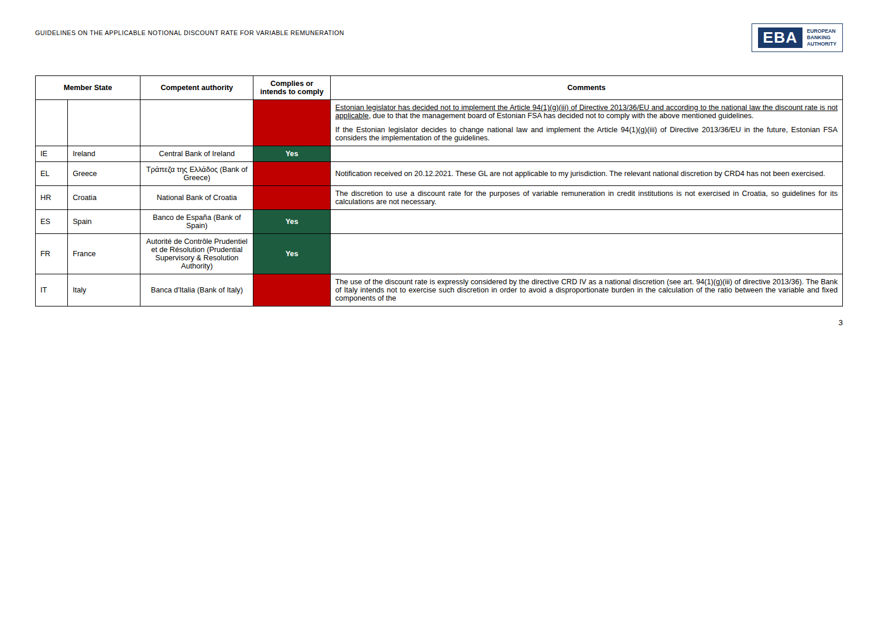GUIDELINES ON THE APPLICABLE NOTIONAL DISCOUNT RATE FOR VARIABLE REMUNERATION
EBA
EUROPEAN
BANKING
AUTHORITY
| Member State | Competent authority | Complies or intends to comply | Comments |
| --- | --- | --- | --- |
| | | | | Estonian legislator has decided not to implement the Article 94(1)(g)(iii) of Directive 2013/36/EU and according to the national law the discount rate is not applicable, due to that the management board of Estonian FSA has decided not to comply with the above mentioned guidelines. If the Estonian legislator decides to change national law and implement the Article 94(1)(g)(iii) of Directive 2013/36/EU in the future, Estonian FSA considers the implementation of the guidelines. |
| IE | Ireland | Central Bank of Ireland | Yes | |
| EL | Greece | Τράπεζα της Ελλάδος (Bank of Greece) | | Notification received on 20.12.2021. These GL are not applicable to my jurisdiction. The relevant national discretion by CRD4 has not been exercised. |
| HR | Croatia | National Bank of Croatia | | The discretion to use a discount rate for the purposes of variable remuneration in credit institutions is not exercised in Croatia, so guidelines for its calculations are not necessary. |
| ES | Spain | Banco de España (Bank of Spain) | Yes | |
| FR | France | Autorité de Contrôle Prudentiel et de Résolution (Prudential Supervisory & Resolution Authority) | Yes | |
| IT | Italy | Banca d'Italia (Bank of Italy) | | The use of the discount rate is expressly considered by the directive CRD IV as a national discretion (see art. 94(1)(g)(iii) of directive 2013/36). The Bank of Italy intends not to exercise such discretion in order to avoid a disproportionate burden in the calculation of the ratio between the variable and fixed components of the |
3